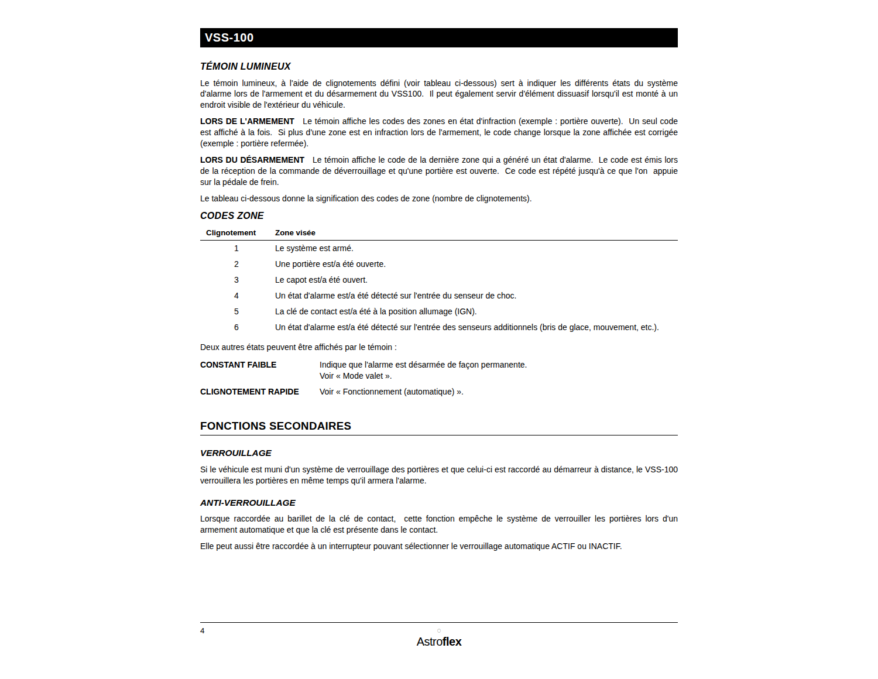VSS-100
TÉMOIN LUMINEUX
Le témoin lumineux, à l'aide de clignotements défini (voir tableau ci-dessous) sert à indiquer les différents états du système d'alarme lors de l'armement et du désarmement du VSS100. Il peut également servir d'élément dissuasif lorsqu'il est monté à un endroit visible de l'extérieur du véhicule.
LORS DE L'ARMEMENT Le témoin affiche les codes des zones en état d'infraction (exemple : portière ouverte). Un seul code est affiché à la fois. Si plus d'une zone est en infraction lors de l'armement, le code change lorsque la zone affichée est corrigée (exemple : portière refermée).
LORS DU DÉSARMEMENT Le témoin affiche le code de la dernière zone qui a généré un état d'alarme. Le code est émis lors de la réception de la commande de déverrouillage et qu'une portière est ouverte. Ce code est répété jusqu'à ce que l'on appuie sur la pédale de frein.
Le tableau ci-dessous donne la signification des codes de zone (nombre de clignotements).
CODES ZONE
| Clignotement | Zone visée |
| --- | --- |
| 1 | Le système est armé. |
| 2 | Une portière est/a été ouverte. |
| 3 | Le capot est/a été ouvert. |
| 4 | Un état d'alarme est/a été détecté sur l'entrée du senseur de choc. |
| 5 | La clé de contact est/a été à la position allumage (IGN). |
| 6 | Un état d'alarme est/a été détecté sur l'entrée des senseurs additionnels (bris de glace, mouvement, etc.). |
Deux autres états peuvent être affichés par le témoin :
| CONSTANT FAIBLE | Indique que l'alarme est désarmée de façon permanente. Voir « Mode valet ». |
| CLIGNOTEMENT RAPIDE | Voir « Fonctionnement (automatique) ». |
FONCTIONS SECONDAIRES
VERROUILLAGE
Si le véhicule est muni d'un système de verrouillage des portières et que celui-ci est raccordé au démarreur à distance, le VSS-100 verrouillera les portières en même temps qu'il armera l'alarme.
ANTI-VERROUILLAGE
Lorsque raccordée au barillet de la clé de contact, cette fonction empêche le système de verrouiller les portières lors d'un armement automatique et que la clé est présente dans le contact.
Elle peut aussi être raccordée à un interrupteur pouvant sélectionner le verrouillage automatique ACTIF ou INACTIF.
4
◌ Astro flex